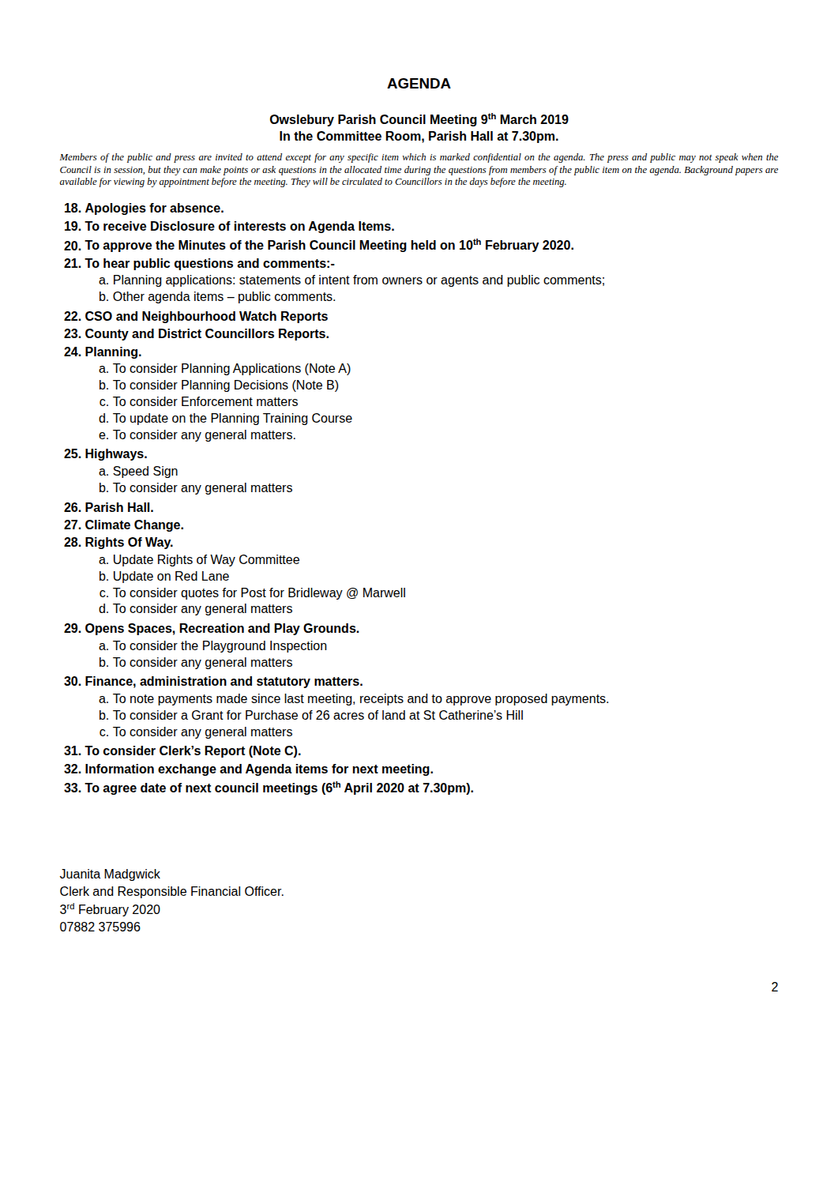AGENDA
Owslebury Parish Council Meeting 9th March 2019
In the Committee Room, Parish Hall at 7.30pm.
Members of the public and press are invited to attend except for any specific item which is marked confidential on the agenda. The press and public may not speak when the Council is in session, but they can make points or ask questions in the allocated time during the questions from members of the public item on the agenda. Background papers are available for viewing by appointment before the meeting. They will be circulated to Councillors in the days before the meeting.
Apologies for absence.
To receive Disclosure of interests on Agenda Items.
To approve the Minutes of the Parish Council Meeting held on 10th February 2020.
To hear public questions and comments:-
Planning applications: statements of intent from owners or agents and public comments;
Other agenda items – public comments.
CSO and Neighbourhood Watch Reports
County and District Councillors Reports.
Planning.
To consider Planning Applications (Note A)
To consider Planning Decisions (Note B)
To consider Enforcement matters
To update on the Planning Training Course
To consider any general matters.
Highways.
Speed Sign
To consider any general matters
Parish Hall.
Climate Change.
Rights Of Way.
Update Rights of Way Committee
Update on Red Lane
To consider quotes for Post for Bridleway @ Marwell
To consider any general matters
Opens Spaces, Recreation and Play Grounds.
To consider the Playground Inspection
To consider any general matters
Finance, administration and statutory matters.
To note payments made since last meeting, receipts and to approve proposed payments.
To consider a Grant for Purchase of 26 acres of land at St Catherine’s Hill
To consider any general matters
To consider Clerk’s Report (Note C).
Information exchange and Agenda items for next meeting.
To agree date of next council meetings (6th April 2020 at 7.30pm).
Juanita Madgwick
Clerk and Responsible Financial Officer.
3rd February 2020
07882 375996
2